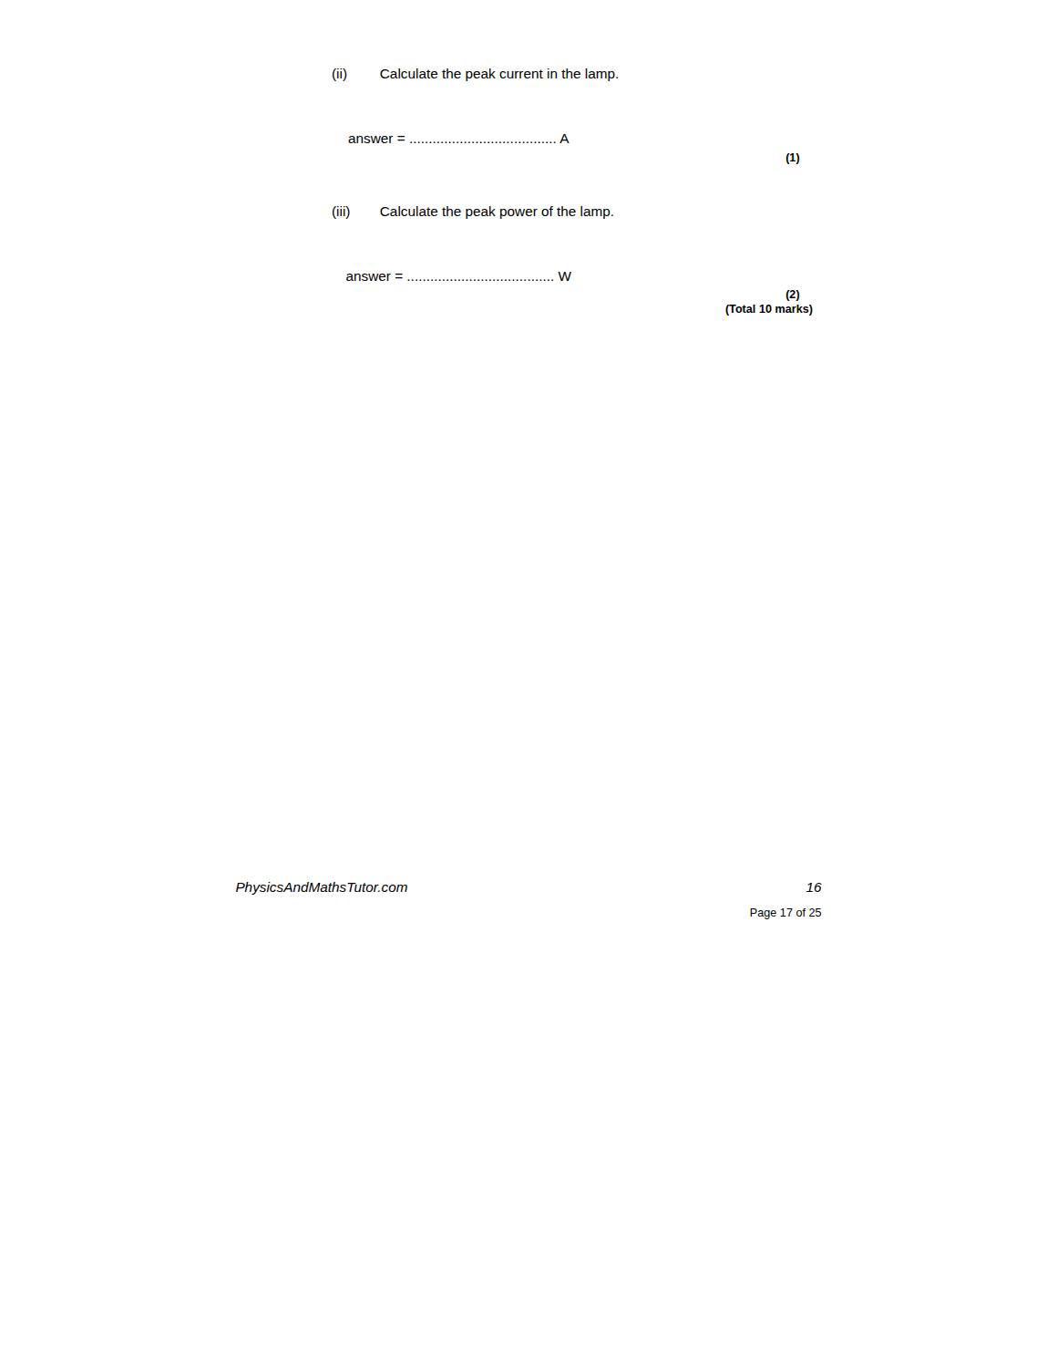(ii) Calculate the peak current in the lamp.
answer = ...................................... A
(1)
(iii) Calculate the peak power of the lamp.
answer = ...................................... W
(2)
(Total 10 marks)
PhysicsAndMathsTutor.com 16
Page 17 of 25